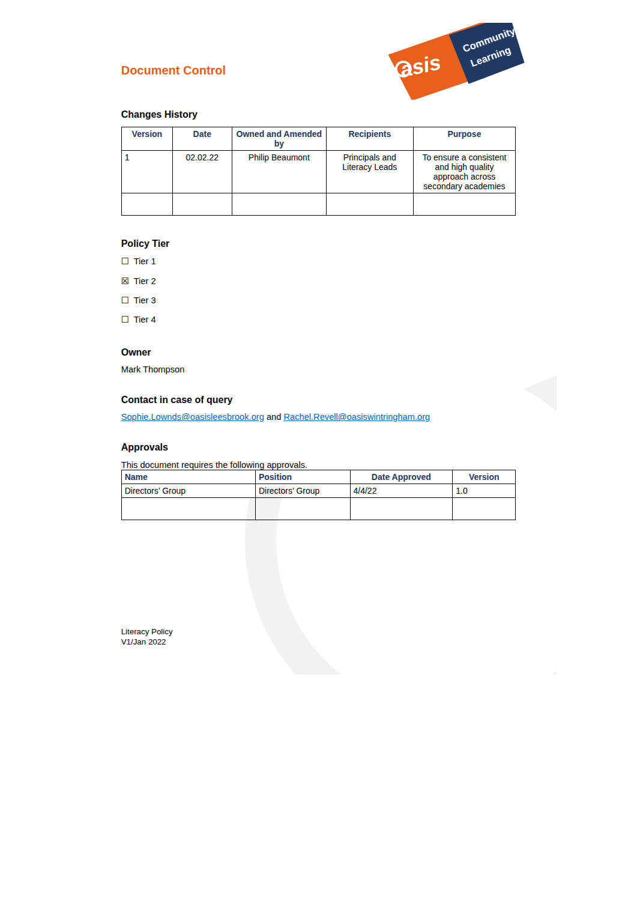asis Community Learning
Document Control
Changes History
| Version | Date | Owned and Amended by | Recipients | Purpose |
| --- | --- | --- | --- | --- |
| 1 | 02.02.22 | Philip Beaumont | Principals and Literacy Leads | To ensure a consistent and high quality approach across secondary academies |
Policy Tier
☐ Tier 1
☒ Tier 2
☐ Tier 3
☐ Tier 4
Owner
Mark Thompson
Contact in case of query
Sophie.Lownds@oasisleesbrook.org and Rachel.Revell@oasiswintringham.org
Approvals
This document requires the following approvals.
| Name | Position | Date Approved | Version |
| --- | --- | --- | --- |
| Directors’ Group | Directors’ Group | 4/4/22 | 1.0 |
Literacy Policy
V1/Jan 2022